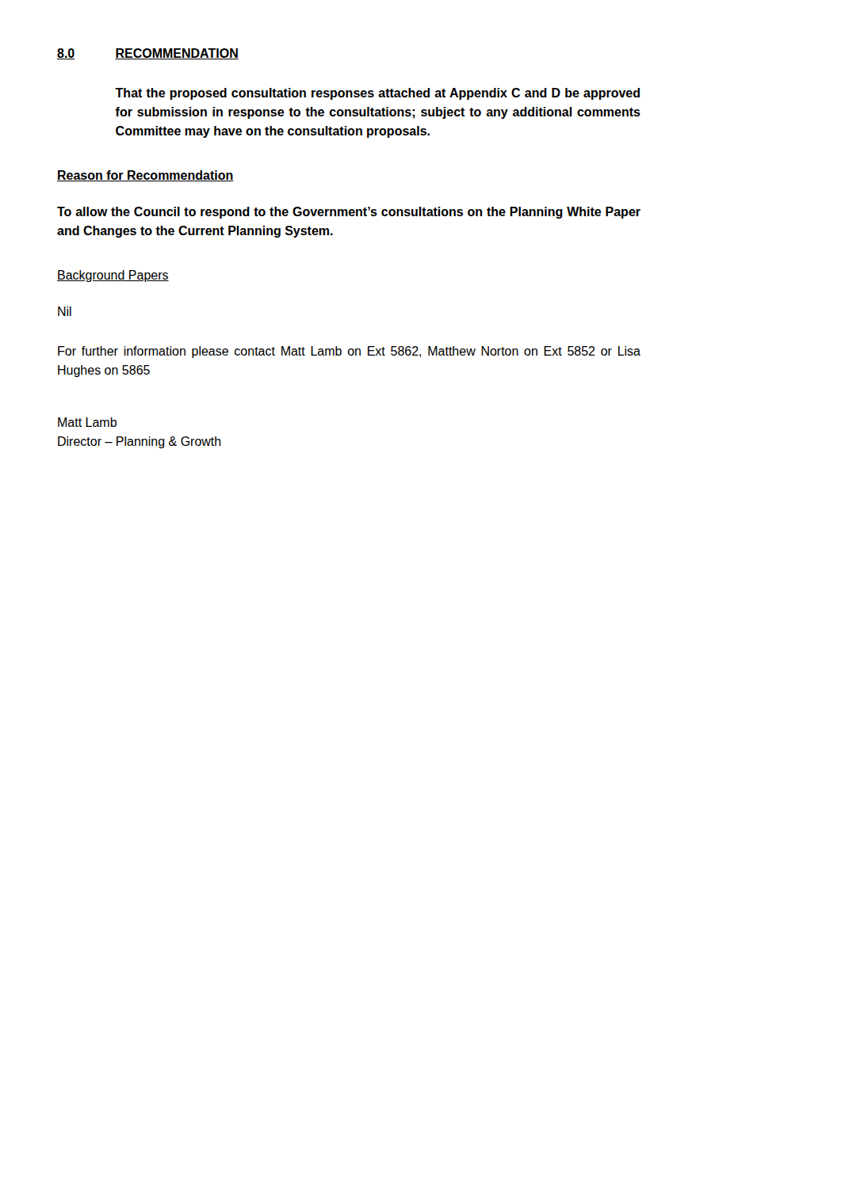8.0 RECOMMENDATION
That the proposed consultation responses attached at Appendix C and D be approved for submission in response to the consultations; subject to any additional comments Committee may have on the consultation proposals.
Reason for Recommendation
To allow the Council to respond to the Government’s consultations on the Planning White Paper and Changes to the Current Planning System.
Background Papers
Nil
For further information please contact Matt Lamb on Ext 5862, Matthew Norton on Ext 5852 or Lisa Hughes on 5865
Matt Lamb
Director – Planning & Growth